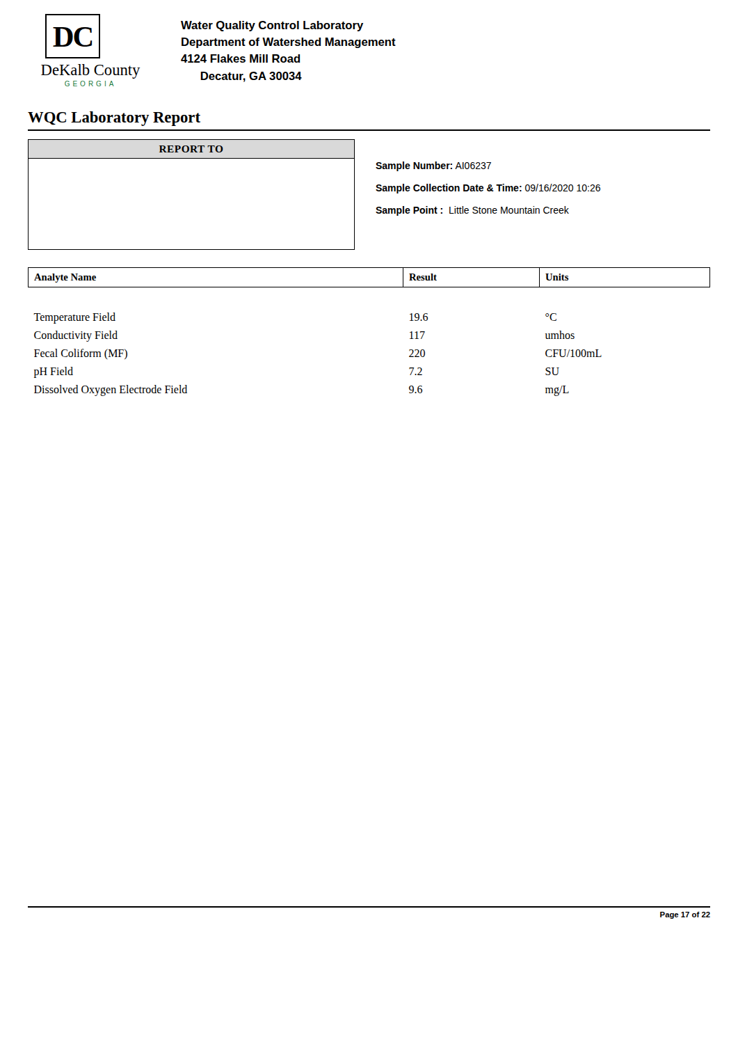DC
DeKalb County
GEORGIA
Water Quality Control Laboratory
Department of Watershed Management
4124 Flakes Mill Road
Decatur, GA 30034
WQC Laboratory Report
REPORT TO
Sample Number: AI06237
Sample Collection Date & Time: 09/16/2020 10:26
Sample Point : Little Stone Mountain Creek
| Analyte Name | Result | Units |
| --- | --- | --- |
| Temperature Field | 19.6 | °C |
| Conductivity Field | 117 | umhos |
| Fecal Coliform (MF) | 220 | CFU/100mL |
| pH Field | 7.2 | SU |
| Dissolved Oxygen Electrode Field | 9.6 | mg/L |
Page 17 of 22